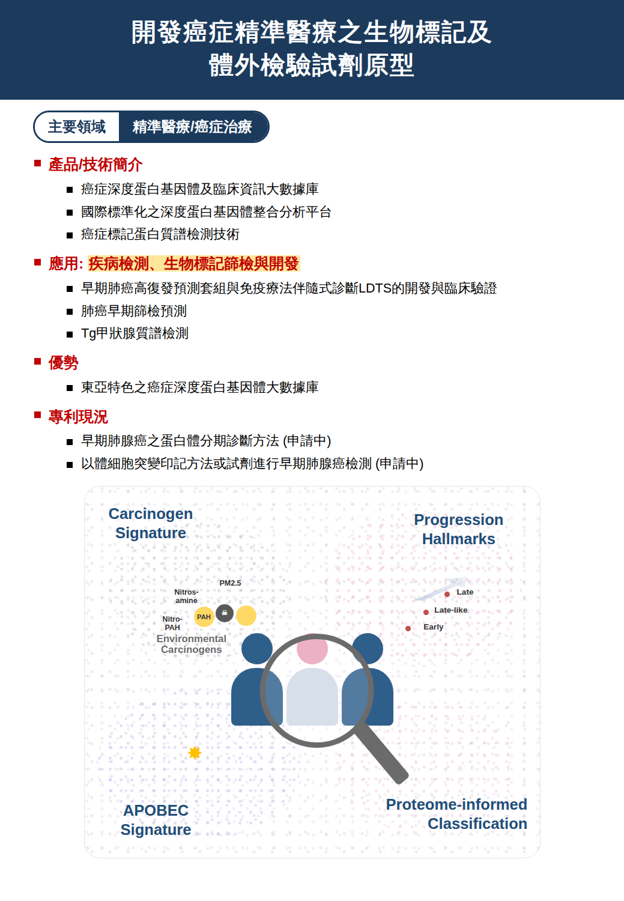開發癌症精準醫療之生物標記及
體外檢驗試劑原型
主要領域
精準醫療/癌症治療
產品/技術簡介
癌症深度蛋白基因體及臨床資訊大數據庫
國際標準化之深度蛋白基因體整合分析平台
癌症標記蛋白質譜檢測技術
應用: 疾病檢測、生物標記篩檢與開發
早期肺癌高復發預測套組與免疫療法伴隨式診斷LDTS的開發與臨床驗證
肺癌早期篩檢預測
Tg甲狀腺質譜檢測
優勢
東亞特色之癌症深度蛋白基因體大數據庫
專利現況
早期肺腺癌之蛋白體分期診斷方法 (申請中)
以體細胞突變印記方法或試劑進行早期肺腺癌檢測 (申請中)
Carcinogen
Signature
Progression
Hallmarks
APOBEC
Signature
Proteome-informed
Classification
Nitros-
amine
PM2.5
Nitro-
PAH
PAH
☠
Environmental
Carcinogens
Late
Late-like
Early